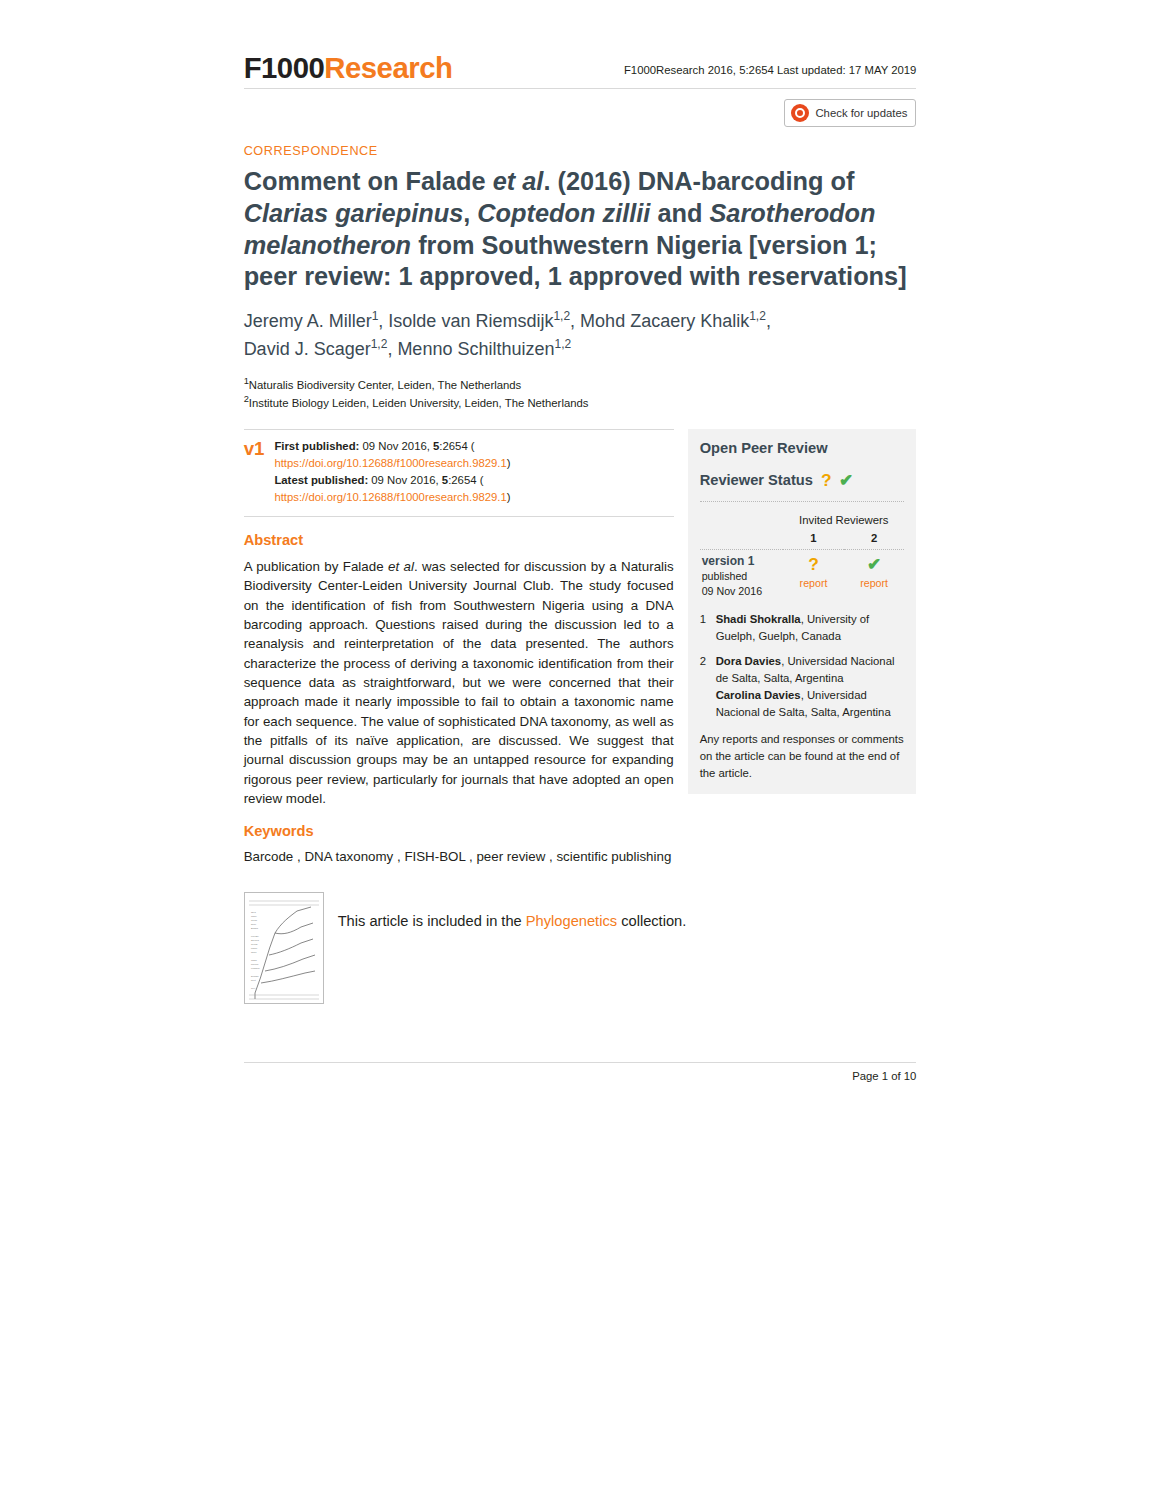F1000 Research
F1000Research 2016, 5:2654 Last updated: 17 MAY 2019
Check for updates
CORRESPONDENCE
Comment on Falade et al. (2016) DNA-barcoding of Clarias gariepinus, Coptedon zillii and Sarotherodon melanotheron from Southwestern Nigeria [version 1; peer review: 1 approved, 1 approved with reservations]
Jeremy A. Miller1, Isolde van Riemsdijk1,2, Mohd Zacaery Khalik1,2,
David J. Scager1,2, Menno Schilthuizen1,2
1Naturalis Biodiversity Center, Leiden, The Netherlands
2Institute Biology Leiden, Leiden University, Leiden, The Netherlands
v1
First published: 09 Nov 2016, 5:2654 (
https://doi.org/10.12688/f1000research.9829.1)
Latest published: 09 Nov 2016, 5:2654 (
https://doi.org/10.12688/f1000research.9829.1)
Abstract
A publication by Falade et al. was selected for discussion by a Naturalis Biodiversity Center-Leiden University Journal Club. The study focused on the identification of fish from Southwestern Nigeria using a DNA barcoding approach. Questions raised during the discussion led to a reanalysis and reinterpretation of the data presented. The authors characterize the process of deriving a taxonomic identification from their sequence data as straightforward, but we were concerned that their approach made it nearly impossible to fail to obtain a taxonomic name for each sequence. The value of sophisticated DNA taxonomy, as well as the pitfalls of its naïve application, are discussed. We suggest that journal discussion groups may be an untapped resource for expanding rigorous peer review, particularly for journals that have adopted an open review model.
Keywords
Barcode , DNA taxonomy , FISH-BOL , peer review , scientific publishing
Open Peer Review
Reviewer Status ? ✔
| | Invited Reviewers |
| --- | --- |
| | 1 | 2 |
| version 1 published 09 Nov 2016 | ? report | ✔ report |
1
Shadi Shokralla, University of Guelph, Guelph, Canada
2
Dora Davies, Universidad Nacional de Salta, Salta, Argentina
Carolina Davies, Universidad Nacional de Salta, Salta, Argentina
Any reports and responses or comments on the article can be found at the end of the article.
Taxa Clade Group Node Branch Lineage Species Genus Family Order Class Phylum Kingdom Domain Root Tree
This article is included in the Phylogenetics collection.
Page 1 of 10